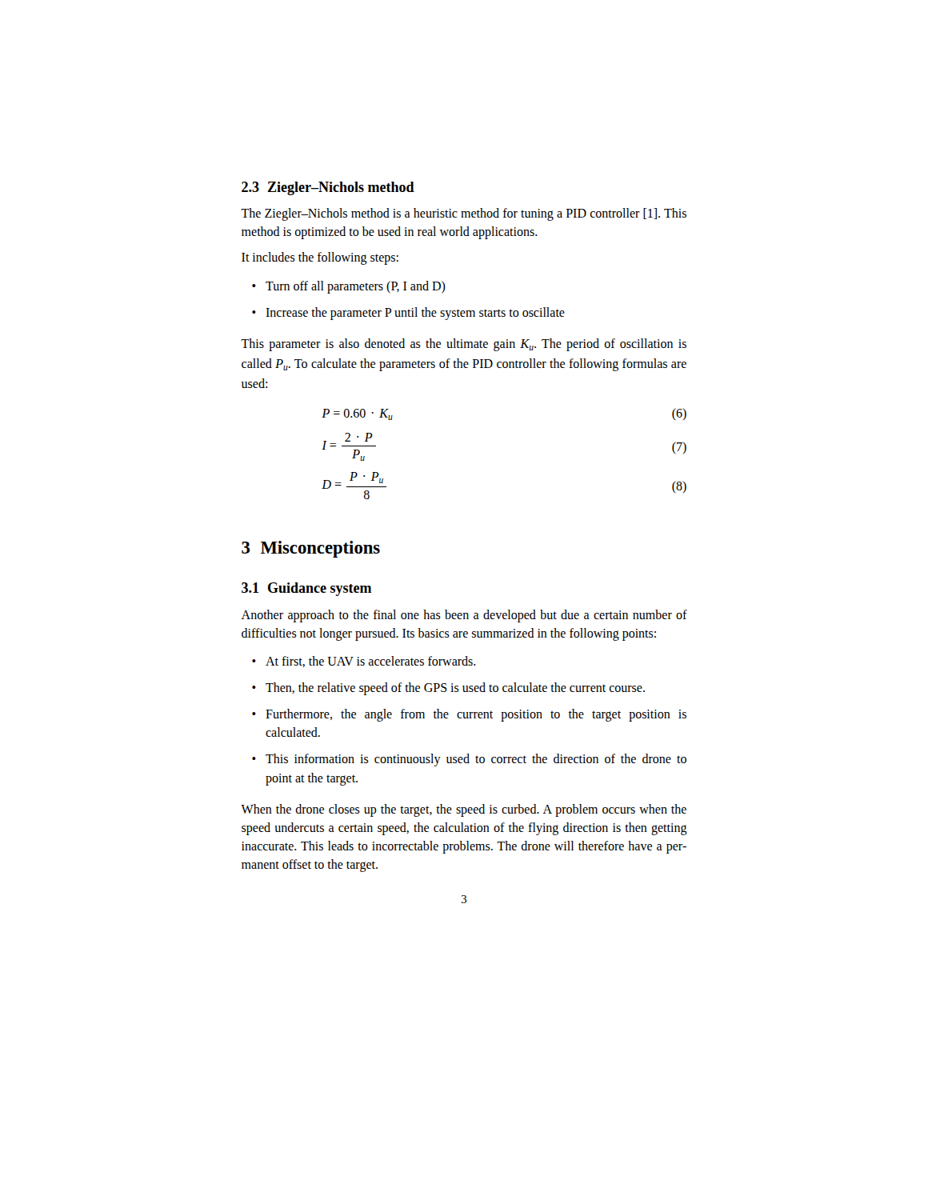2.3 Ziegler–Nichols method
The Ziegler–Nichols method is a heuristic method for tuning a PID controller [1]. This method is optimized to be used in real world applications.
It includes the following steps:
Turn off all parameters (P, I and D)
Increase the parameter P until the system starts to oscillate
This parameter is also denoted as the ultimate gain Ku. The period of oscillation is called Pu. To calculate the parameters of the PID controller the following formulas are used:
P = 0.60 · Ku
(6)
I = 2 · P Pu
(7)
D = P · Pu 8
(8)
3 Misconceptions
3.1 Guidance system
Another approach to the final one has been a developed but due a certain number of difficulties not longer pursued. Its basics are summarized in the following points:
At first, the UAV is accelerates forwards.
Then, the relative speed of the GPS is used to calculate the current course.
Furthermore, the angle from the current position to the target position is calculated.
This information is continuously used to correct the direction of the drone to point at the target.
When the drone closes up the target, the speed is curbed. A problem occurs when the speed undercuts a certain speed, the calculation of the flying direction is then getting inaccurate. This leads to incorrectable problems. The drone will therefore have a permanent offset to the target.
3